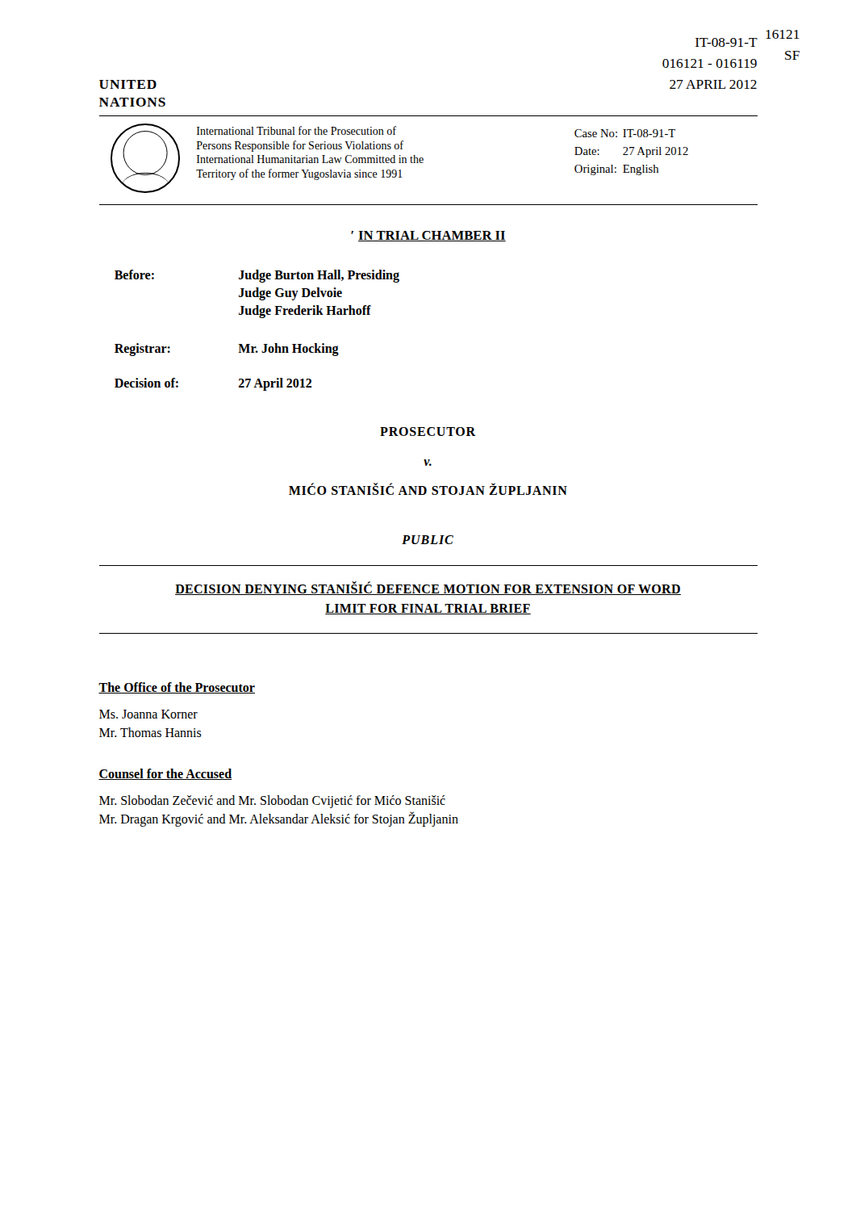IT-08-91-T
016121 - 016119
27 APRIL 2012
16121
SF
UNITED
NATIONS
| | International Tribunal for the Prosecution of Persons Responsible for Serious Violations of International Humanitarian Law Committed in the Territory of the former Yugoslavia since 1991 | / Case No: / IT-08-91-T / / Date: / 27 April 2012 / / Original: / English / |
′IN TRIAL CHAMBER II
| Before: | Judge Burton Hall, Presiding Judge Guy Delvoie Judge Frederik Harhoff |
| Registrar: | Mr. John Hocking |
| Decision of: | 27 April 2012 |
PROSECUTOR
v.
MIĆO STANIŠIĆ AND STOJAN ŽUPLJANIN
PUBLIC
DECISION DENYING STANIŠIĆ DEFENCE MOTION FOR EXTENSION OF WORD
LIMIT FOR FINAL TRIAL BRIEF
The Office of the Prosecutor
Ms. Joanna Korner
Mr. Thomas Hannis
Counsel for the Accused
Mr. Slobodan Zečević and Mr. Slobodan Cvijetić for Mićo Stanišić
Mr. Dragan Krgović and Mr. Aleksandar Aleksić for Stojan Župljanin